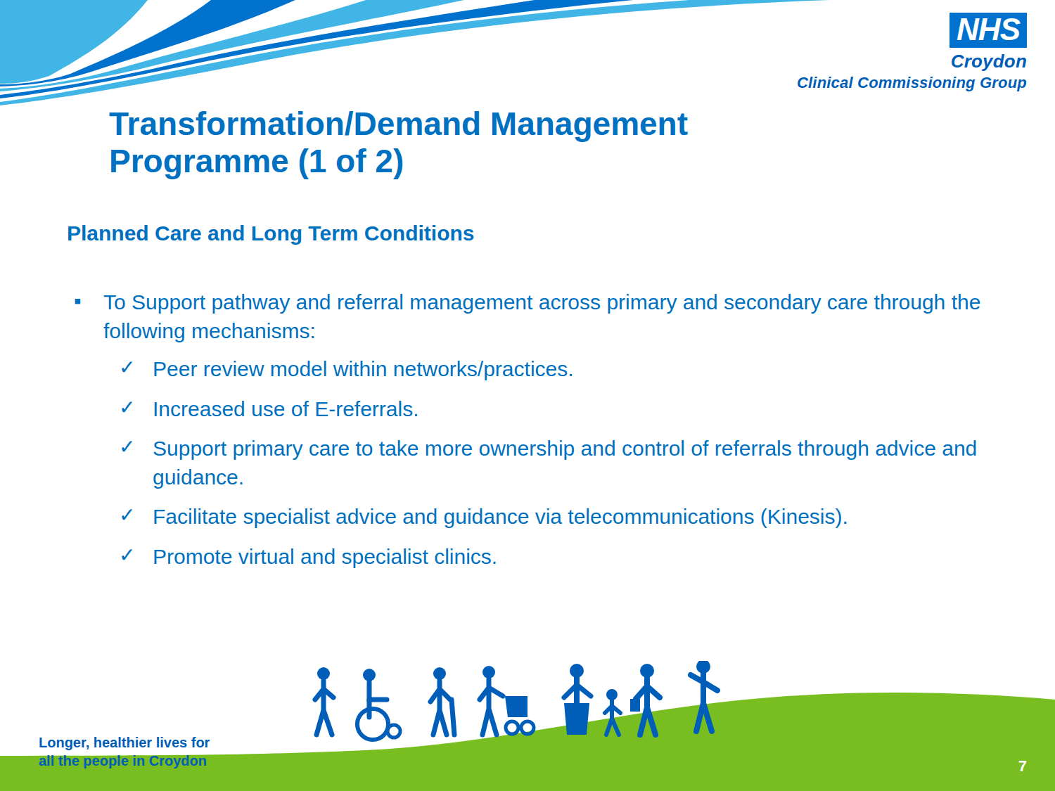NHS
Croydon
Clinical Commissioning Group
Transformation/Demand Management
Programme (1 of 2)
Planned Care and Long Term Conditions
To Support pathway and referral management across primary and secondary care through the following mechanisms:
Peer review model within networks/practices.
Increased use of E-referrals.
Support primary care to take more ownership and control of referrals through advice and guidance.
Facilitate specialist advice and guidance via telecommunications (Kinesis).
Promote virtual and specialist clinics.
Longer, healthier lives for
all the people in Croydon
7